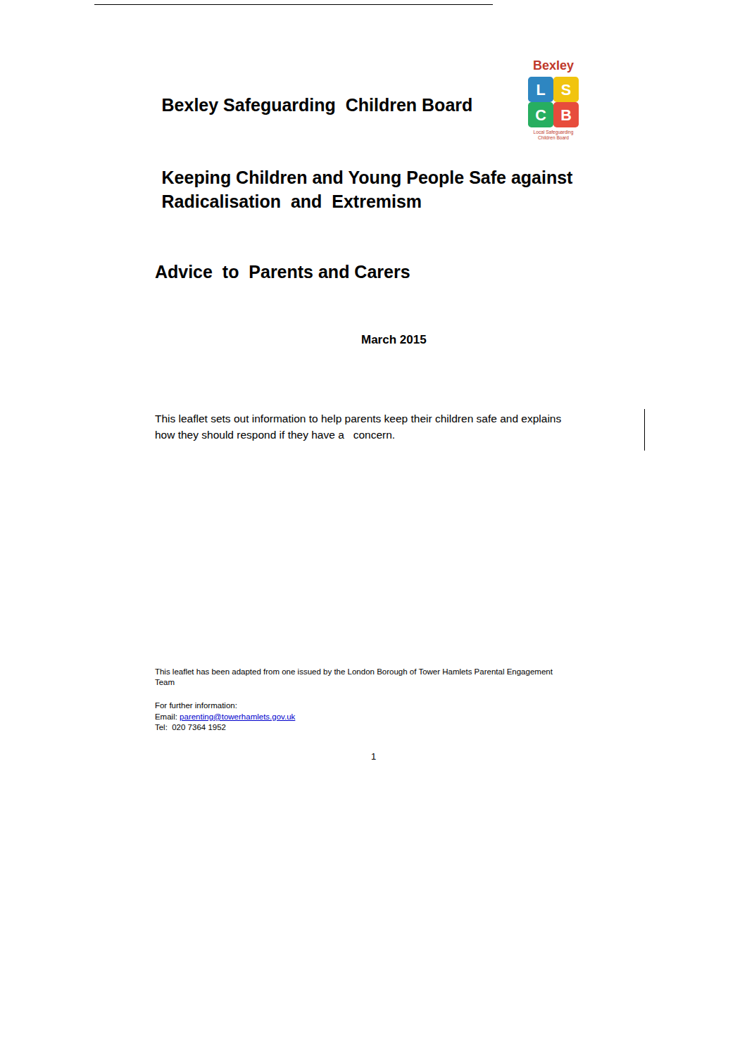Bexley Safeguarding Children Board
Keeping Children and Young People Safe against Radicalisation and Extremism
Advice to Parents and Carers
March 2015
This leaflet sets out information to help parents keep their children safe and explains how they should respond if they have a concern.
This leaflet has been adapted from one issued by the London Borough of Tower Hamlets Parental Engagement Team
For further information:
Email: parenting@towerhamlets.gov.uk
Tel: 020 7364 1952
1